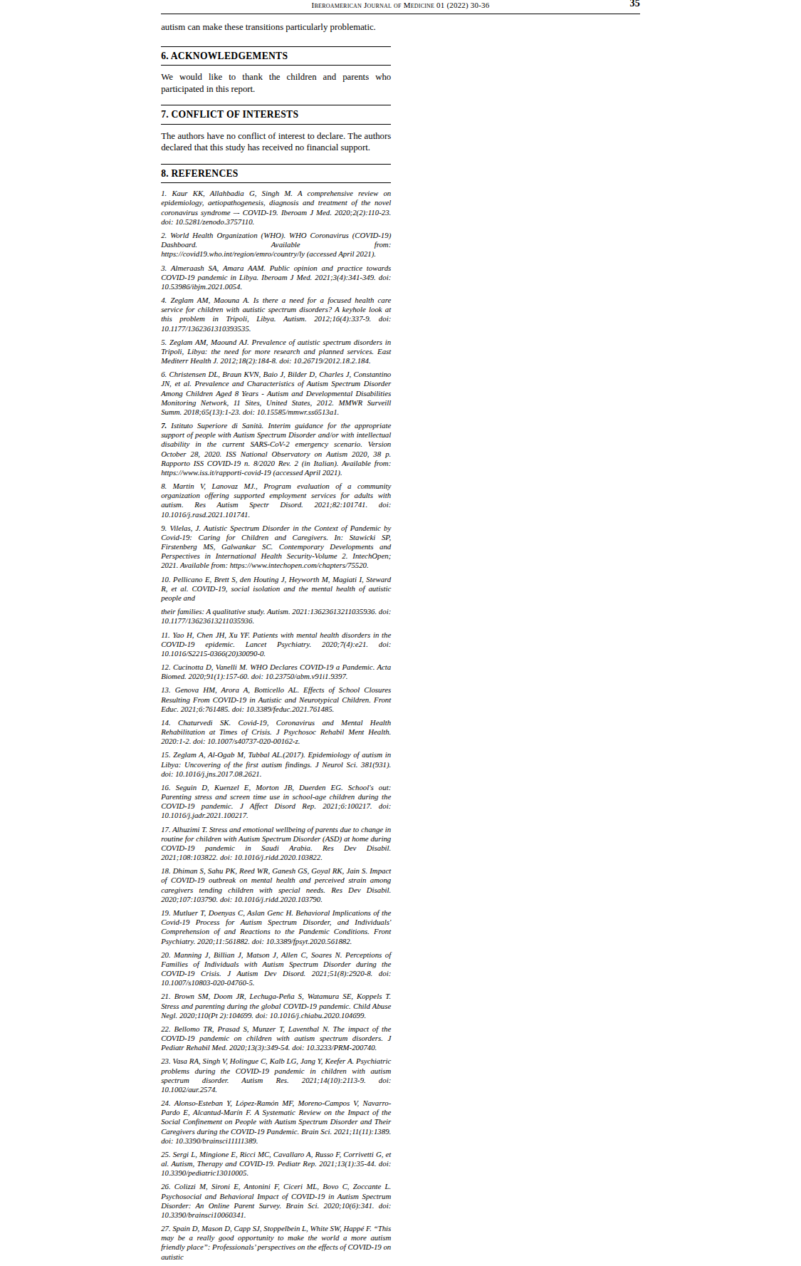Iberoamerican Journal of Medicine 01 (2022) 30-36
35
autism can make these transitions particularly problematic.
6. ACKNOWLEDGEMENTS
We would like to thank the children and parents who participated in this report.
7. CONFLICT OF INTERESTS
The authors have no conflict of interest to declare. The authors declared that this study has received no financial support.
8. REFERENCES
1. Kaur KK, Allahbadia G, Singh M. A comprehensive review on epidemiology, aetiopathogenesis, diagnosis and treatment of the novel coronavirus syndrome –- COVID-19. Iberoam J Med. 2020;2(2):110-23. doi: 10.5281/zenodo.3757110.
2. World Health Organization (WHO). WHO Coronavirus (COVID-19) Dashboard. Available from: https://covid19.who.int/region/emro/country/ly (accessed April 2021).
3. Almeraash SA, Amara AAM. Public opinion and practice towards COVID-19 pandemic in Libya. Iberoam J Med. 2021;3(4):341-349. doi: 10.53986/ibjm.2021.0054.
4. Zeglam AM, Maouna A. Is there a need for a focused health care service for children with autistic spectrum disorders? A keyhole look at this problem in Tripoli, Libya. Autism. 2012;16(4):337-9. doi: 10.1177/1362361310393535.
5. Zeglam AM, Maound AJ. Prevalence of autistic spectrum disorders in Tripoli, Libya: the need for more research and planned services. East Mediterr Health J. 2012;18(2):184-8. doi: 10.26719/2012.18.2.184.
6. Christensen DL, Braun KVN, Baio J, Bilder D, Charles J, Constantino JN, et al. Prevalence and Characteristics of Autism Spectrum Disorder Among Children Aged 8 Years - Autism and Developmental Disabilities Monitoring Network, 11 Sites, United States, 2012. MMWR Surveill Summ. 2018;65(13):1-23. doi: 10.15585/mmwr.ss6513a1.
7. Istituto Superiore di Sanità. Interim guidance for the appropriate support of people with Autism Spectrum Disorder and/or with intellectual disability in the current SARS-CoV-2 emergency scenario. Version October 28, 2020. ISS National Observatory on Autism 2020, 38 p. Rapporto ISS COVID-19 n. 8/2020 Rev. 2 (in Italian). Available from: https://www.iss.it/rapporti-covid-19 (accessed April 2021).
8. Martin V, Lanovaz MJ., Program evaluation of a community organization offering supported employment services for adults with autism. Res Autism Spectr Disord. 2021;82:101741. doi: 10.1016/j.rasd.2021.101741.
9. Vilelas, J. Autistic Spectrum Disorder in the Context of Pandemic by Covid-19: Caring for Children and Caregivers. In: Stawicki SP, Firstenberg MS, Galwankar SC. Contemporary Developments and Perspectives in International Health Security-Volume 2. IntechOpen; 2021. Available from: https://www.intechopen.com/chapters/75520.
10. Pellicano E, Brett S, den Houting J, Heyworth M, Magiati I, Steward R, et al. COVID-19, social isolation and the mental health of autistic people and
their families: A qualitative study. Autism. 2021:13623613211035936. doi: 10.1177/13623613211035936.
11. Yao H, Chen JH, Xu YF. Patients with mental health disorders in the COVID-19 epidemic. Lancet Psychiatry. 2020;7(4):e21. doi: 10.1016/S2215-0366(20)30090-0.
12. Cucinotta D, Vanelli M. WHO Declares COVID-19 a Pandemic. Acta Biomed. 2020;91(1):157-60. doi: 10.23750/abm.v91i1.9397.
13. Genova HM, Arora A, Botticello AL. Effects of School Closures Resulting From COVID-19 in Autistic and Neurotypical Children. Front Educ. 2021;6:761485. doi: 10.3389/feduc.2021.761485.
14. Chaturvedi SK. Covid-19, Coronavirus and Mental Health Rehabilitation at Times of Crisis. J Psychosoc Rehabil Ment Health. 2020:1-2. doi: 10.1007/s40737-020-00162-z.
15. Zeglam A, Al-Ogab M, Tubbal AL.(2017). Epidemiology of autism in Libya: Uncovering of the first autism findings. J Neurol Sci. 381(931). doi: 10.1016/j.jns.2017.08.2621.
16. Seguin D, Kuenzel E, Morton JB, Duerden EG. School's out: Parenting stress and screen time use in school-age children during the COVID-19 pandemic. J Affect Disord Rep. 2021;6:100217. doi: 10.1016/j.jadr.2021.100217.
17. Alhuzimi T. Stress and emotional wellbeing of parents due to change in routine for children with Autism Spectrum Disorder (ASD) at home during COVID-19 pandemic in Saudi Arabia. Res Dev Disabil. 2021;108:103822. doi: 10.1016/j.ridd.2020.103822.
18. Dhiman S, Sahu PK, Reed WR, Ganesh GS, Goyal RK, Jain S. Impact of COVID-19 outbreak on mental health and perceived strain among caregivers tending children with special needs. Res Dev Disabil. 2020;107:103790. doi: 10.1016/j.ridd.2020.103790.
19. Mutluer T, Doenyas C, Aslan Genc H. Behavioral Implications of the Covid-19 Process for Autism Spectrum Disorder, and Individuals' Comprehension of and Reactions to the Pandemic Conditions. Front Psychiatry. 2020;11:561882. doi: 10.3389/fpsyt.2020.561882.
20. Manning J, Billian J, Matson J, Allen C, Soares N. Perceptions of Families of Individuals with Autism Spectrum Disorder during the COVID-19 Crisis. J Autism Dev Disord. 2021;51(8):2920-8. doi: 10.1007/s10803-020-04760-5.
21. Brown SM, Doom JR, Lechuga-Peña S, Watamura SE, Koppels T. Stress and parenting during the global COVID-19 pandemic. Child Abuse Negl. 2020;110(Pt 2):104699. doi: 10.1016/j.chiabu.2020.104699.
22. Bellomo TR, Prasad S, Munzer T, Laventhal N. The impact of the COVID-19 pandemic on children with autism spectrum disorders. J Pediatr Rehabil Med. 2020;13(3):349-54. doi: 10.3233/PRM-200740.
23. Vasa RA, Singh V, Holingue C, Kalb LG, Jang Y, Keefer A. Psychiatric problems during the COVID-19 pandemic in children with autism spectrum disorder. Autism Res. 2021;14(10):2113-9. doi: 10.1002/aur.2574.
24. Alonso-Esteban Y, López-Ramón MF, Moreno-Campos V, Navarro-Pardo E, Alcantud-Marín F. A Systematic Review on the Impact of the Social Confinement on People with Autism Spectrum Disorder and Their Caregivers during the COVID-19 Pandemic. Brain Sci. 2021;11(11):1389. doi: 10.3390/brainsci11111389.
25. Sergi L, Mingione E, Ricci MC, Cavallaro A, Russo F, Corrivetti G, et al. Autism, Therapy and COVID-19. Pediatr Rep. 2021;13(1):35-44. doi: 10.3390/pediatric13010005.
26. Colizzi M, Sironi E, Antonini F, Ciceri ML, Bovo C, Zoccante L. Psychosocial and Behavioral Impact of COVID-19 in Autism Spectrum Disorder: An Online Parent Survey. Brain Sci. 2020;10(6):341. doi: 10.3390/brainsci10060341.
27. Spain D, Mason D, Capp SJ, Stoppelbein L, White SW, Happé F. “This may be a really good opportunity to make the world a more autism friendly place”: Professionals’ perspectives on the effects of COVID-19 on autistic